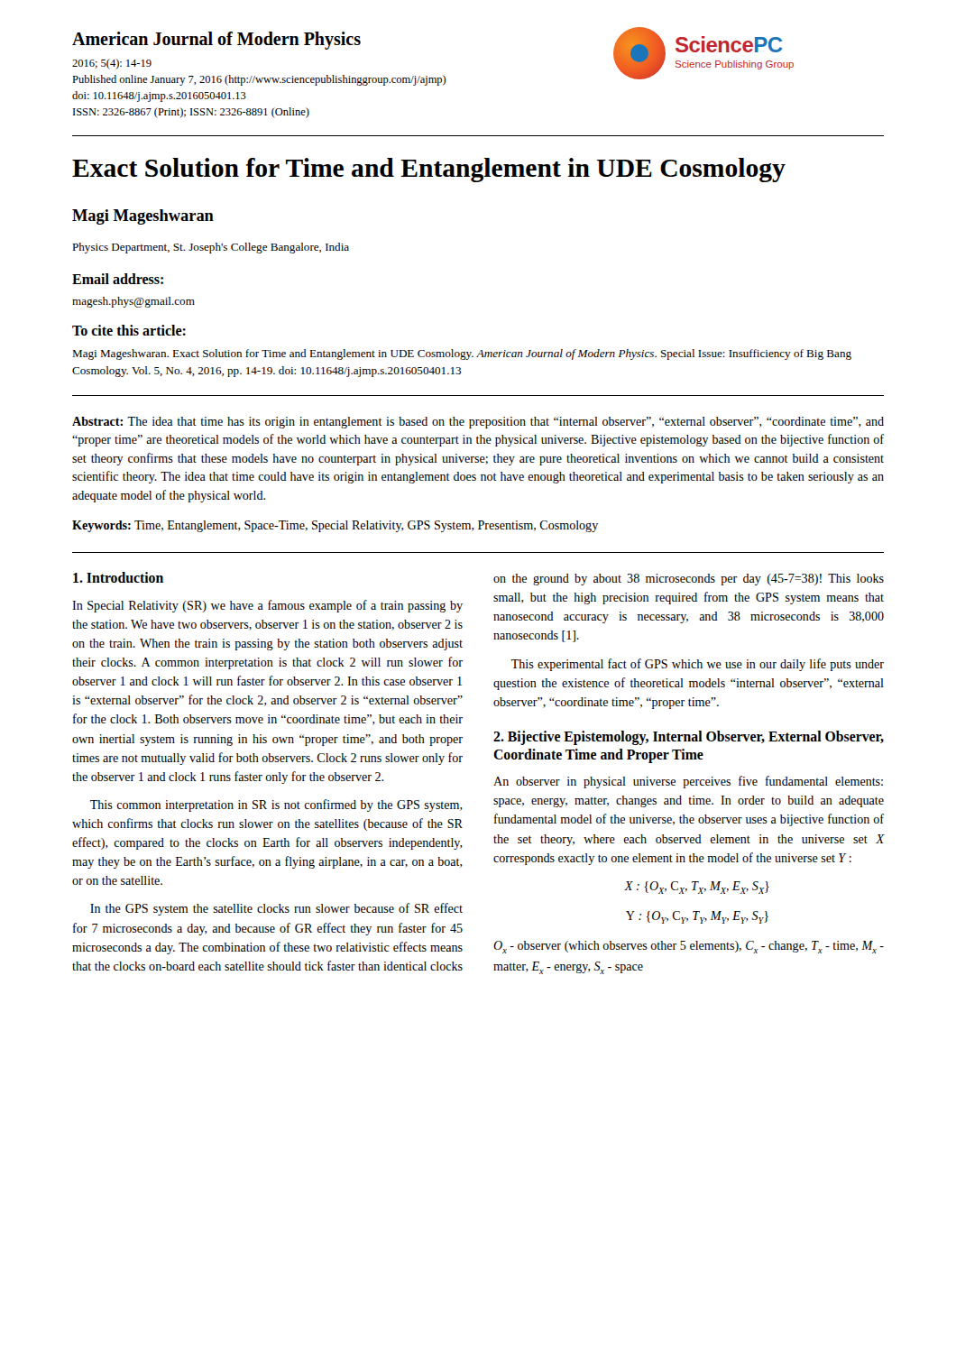American Journal of Modern Physics
2016; 5(4): 14-19
Published online January 7, 2016 (http://www.sciencepublishinggroup.com/j/ajmp)
doi: 10.11648/j.ajmp.s.2016050401.13
ISSN: 2326-8867 (Print); ISSN: 2326-8891 (Online)
SciencePC
Science Publishing Group
Exact Solution for Time and Entanglement in UDE Cosmology
Magi Mageshwaran
Physics Department, St. Joseph's College Bangalore, India
Email address:
magesh.phys@gmail.com
To cite this article:
Magi Mageshwaran. Exact Solution for Time and Entanglement in UDE Cosmology. American Journal of Modern Physics. Special Issue: Insufficiency of Big Bang Cosmology. Vol. 5, No. 4, 2016, pp. 14-19. doi: 10.11648/j.ajmp.s.2016050401.13
Abstract: The idea that time has its origin in entanglement is based on the preposition that “internal observer”, “external observer”, “coordinate time”, and “proper time” are theoretical models of the world which have a counterpart in the physical universe. Bijective epistemology based on the bijective function of set theory confirms that these models have no counterpart in physical universe; they are pure theoretical inventions on which we cannot build a consistent scientific theory. The idea that time could have its origin in entanglement does not have enough theoretical and experimental basis to be taken seriously as an adequate model of the physical world.
Keywords: Time, Entanglement, Space-Time, Special Relativity, GPS System, Presentism, Cosmology
1. Introduction
In Special Relativity (SR) we have a famous example of a train passing by the station. We have two observers, observer 1 is on the station, observer 2 is on the train. When the train is passing by the station both observers adjust their clocks. A common interpretation is that clock 2 will run slower for observer 1 and clock 1 will run faster for observer 2. In this case observer 1 is “external observer” for the clock 2, and observer 2 is “external observer” for the clock 1. Both observers move in “coordinate time”, but each in their own inertial system is running in his own “proper time”, and both proper times are not mutually valid for both observers. Clock 2 runs slower only for the observer 1 and clock 1 runs faster only for the observer 2.
This common interpretation in SR is not confirmed by the GPS system, which confirms that clocks run slower on the satellites (because of the SR effect), compared to the clocks on Earth for all observers independently, may they be on the Earth’s surface, on a flying airplane, in a car, on a boat, or on the satellite.
In the GPS system the satellite clocks run slower because of SR effect for 7 microseconds a day, and because of GR effect they run faster for 45 microseconds a day. The combination of these two relativistic effects means that the clocks on-board each satellite should tick faster than identical clocks on the ground by about 38 microseconds per day (45-7=38)! This looks small, but the high precision required from the GPS system means that nanosecond accuracy is necessary, and 38 microseconds is 38,000 nanoseconds [1].
This experimental fact of GPS which we use in our daily life puts under question the existence of theoretical models “internal observer”, “external observer”, “coordinate time”, “proper time”.
2. Bijective Epistemology, Internal Observer, External Observer, Coordinate Time and Proper Time
An observer in physical universe perceives five fundamental elements: space, energy, matter, changes and time. In order to build an adequate fundamental model of the universe, the observer uses a bijective function of the set theory, where each observed element in the universe set X corresponds exactly to one element in the model of the universe set Y :
X : {OX, CX, TX, MX, EX, SX}
Y : {OY, CY, TY, MY, EY, SY}
Ox - observer (which observes other 5 elements), Cx - change, Tx - time, Mx - matter, Ex - energy, Sx - space